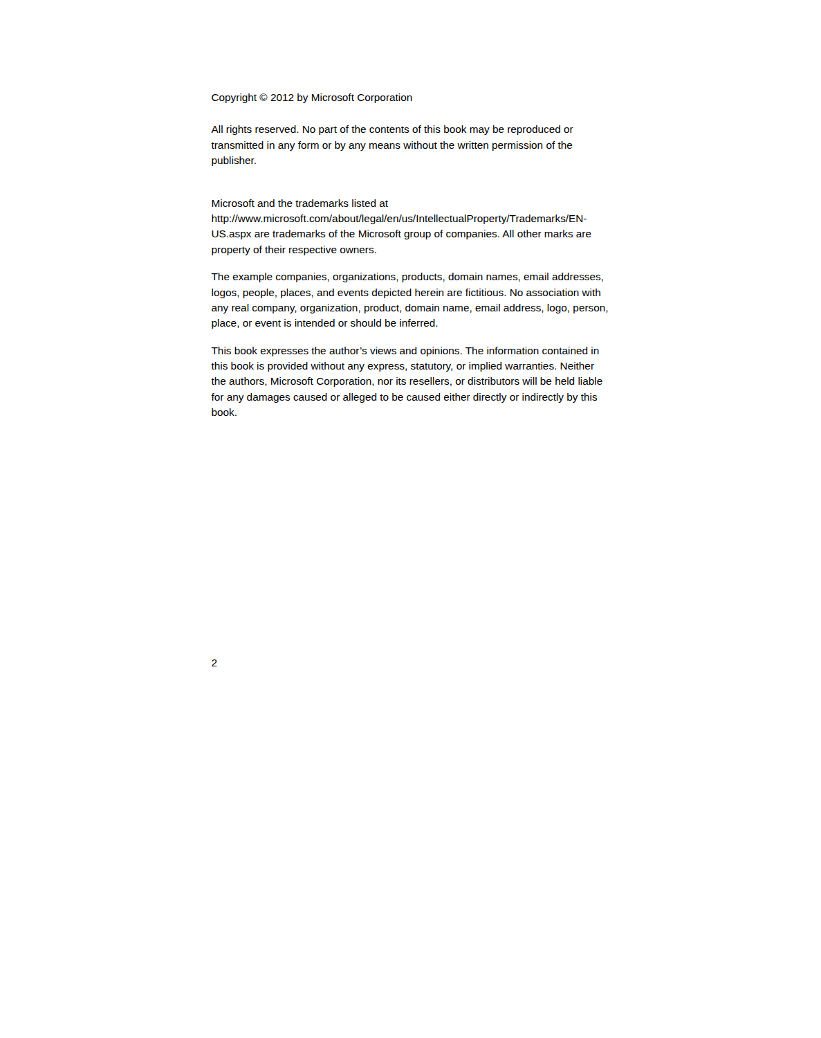Copyright © 2012 by Microsoft Corporation
All rights reserved. No part of the contents of this book may be reproduced or transmitted in any form or by any means without the written permission of the publisher.
Microsoft and the trademarks listed at
http://www.microsoft.com/about/legal/en/us/IntellectualProperty/Trademarks/EN-US.aspx are trademarks of the Microsoft group of companies. All other marks are property of their respective owners.
The example companies, organizations, products, domain names, email addresses, logos, people, places, and events depicted herein are fictitious. No association with any real company, organization, product, domain name, email address, logo, person, place, or event is intended or should be inferred.
This book expresses the author’s views and opinions. The information contained in this book is provided without any express, statutory, or implied warranties. Neither the authors, Microsoft Corporation, nor its resellers, or distributors will be held liable for any damages caused or alleged to be caused either directly or indirectly by this book.
2